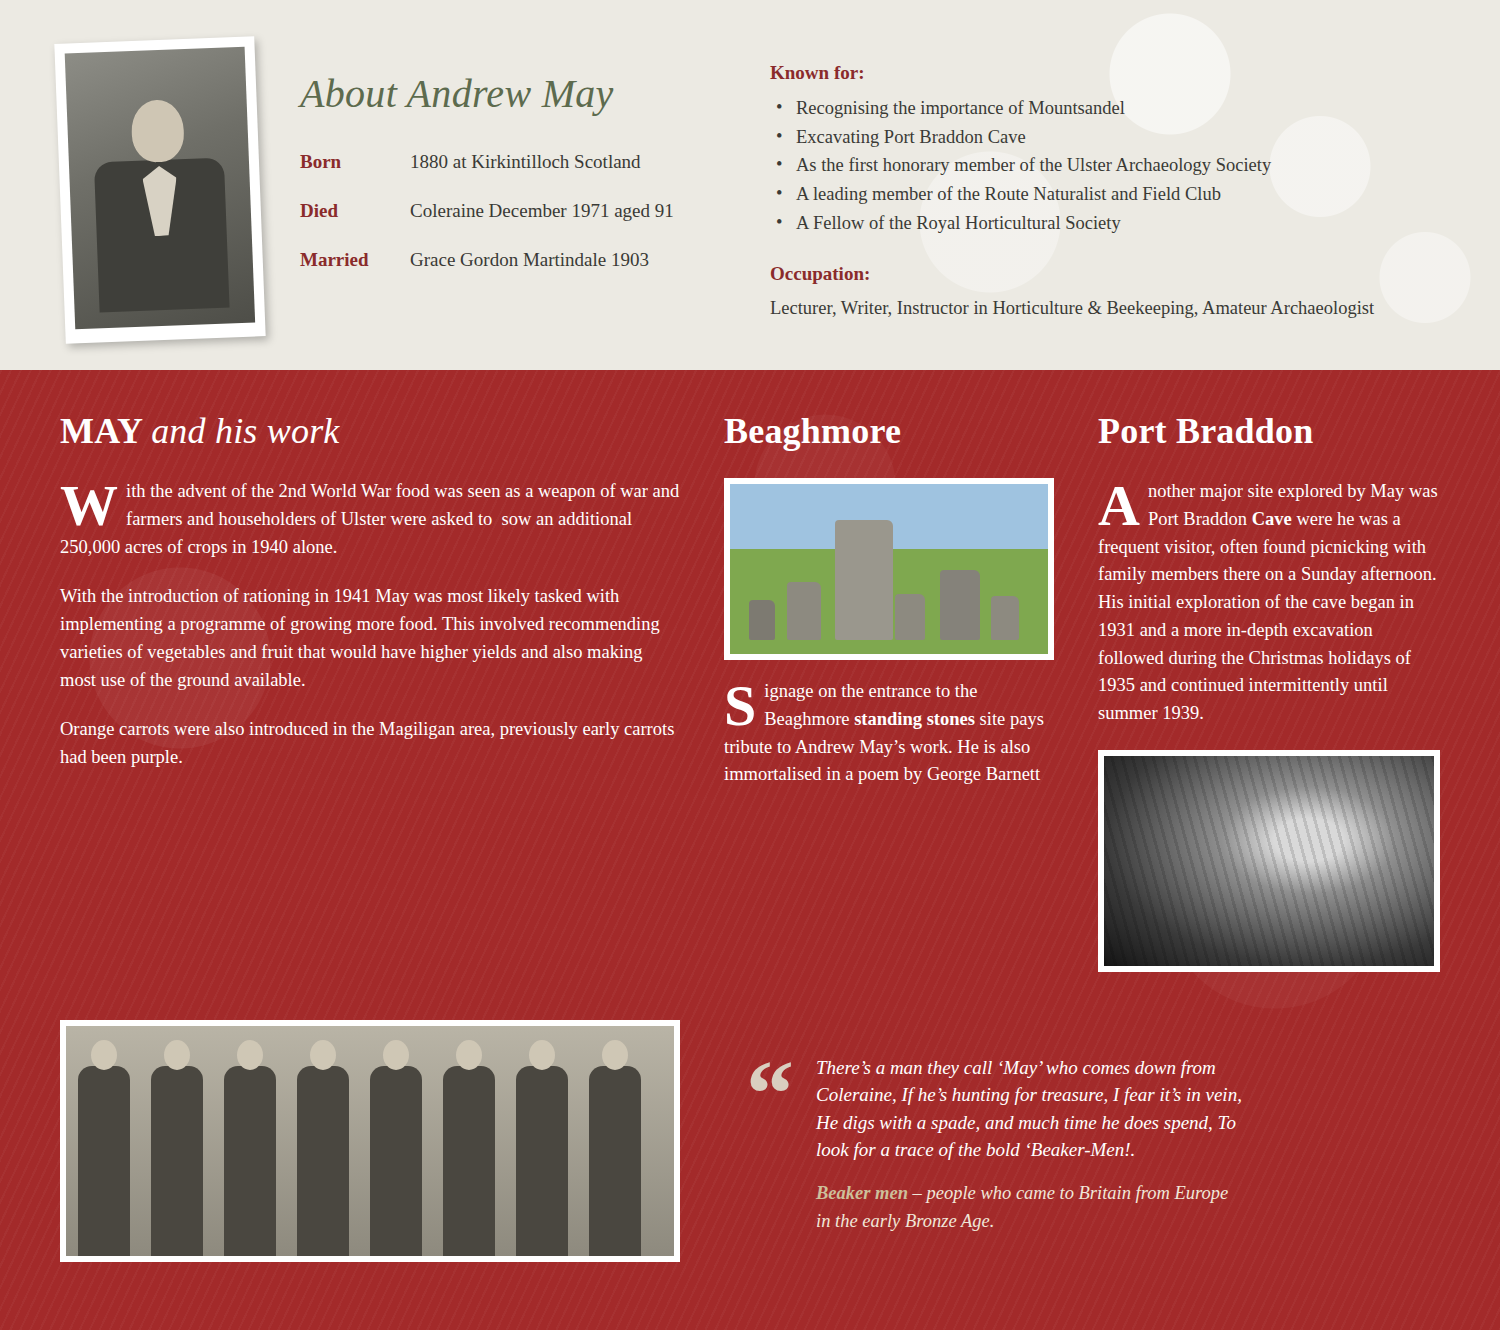About Andrew May
Born
1880 at Kirkintilloch Scotland
Died
Coleraine December 1971 aged 91
Married
Grace Gordon Martindale 1903
Known for:
Recognising the importance of Mountsandel
Excavating Port Braddon Cave
As the first honorary member of the Ulster Archaeology Society
A leading member of the Route Naturalist and Field Club
A Fellow of the Royal Horticultural Society
Occupation:
Lecturer, Writer, Instructor in Horticulture & Beekeeping, Amateur Archaeologist
MAY and his work
With the advent of the 2nd World War food was seen as a weapon of war and farmers and householders of Ulster were asked to sow an additional 250,000 acres of crops in 1940 alone.
With the introduction of rationing in 1941 May was most likely tasked with implementing a programme of growing more food. This involved recommending varieties of vegetables and fruit that would have higher yields and also making most use of the ground available.
Orange carrots were also introduced in the Magiligan area, previously early carrots had been purple.
Beaghmore
Signage on the entrance to the Beaghmore standing stones site pays tribute to Andrew May’s work. He is also immortalised in a poem by George Barnett
Port Braddon
Another major site explored by May was Port Braddon Cave were he was a frequent visitor, often found picnicking with family members there on a Sunday afternoon. His initial exploration of the cave began in 1931 and a more in-depth excavation followed during the Christmas holidays of 1935 and continued intermittently until summer 1939.
“
There’s a man they call ‘May’ who comes down from Coleraine, If he’s hunting for treasure, I fear it’s in vein, He digs with a spade, and much time he does spend, To look for a trace of the bold ‘Beaker-Men!.
Beaker men – people who came to Britain from Europe in the early Bronze Age.